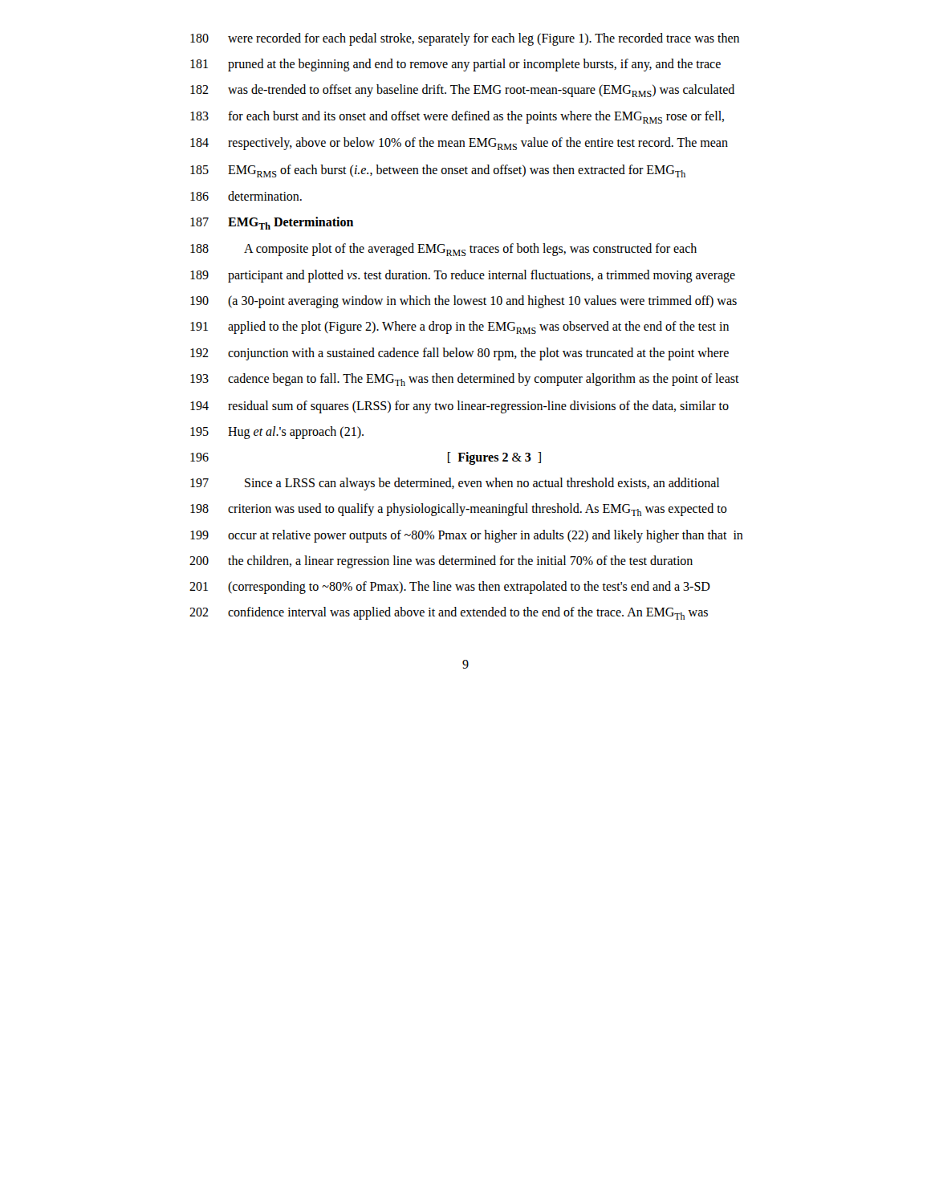were recorded for each pedal stroke, separately for each leg (Figure 1). The recorded trace was then
pruned at the beginning and end to remove any partial or incomplete bursts, if any, and the trace
was de-trended to offset any baseline drift. The EMG root-mean-square (EMGRMS) was calculated
for each burst and its onset and offset were defined as the points where the EMGRMS rose or fell,
respectively, above or below 10% of the mean EMGRMS value of the entire test record. The mean
EMGRMS of each burst (i.e., between the onset and offset) was then extracted for EMGTh
determination.
EMGTh Determination
A composite plot of the averaged EMGRMS traces of both legs, was constructed for each
participant and plotted vs. test duration. To reduce internal fluctuations, a trimmed moving average
(a 30-point averaging window in which the lowest 10 and highest 10 values were trimmed off) was
applied to the plot (Figure 2). Where a drop in the EMGRMS was observed at the end of the test in
conjunction with a sustained cadence fall below 80 rpm, the plot was truncated at the point where
cadence began to fall. The EMGTh was then determined by computer algorithm as the point of least
residual sum of squares (LRSS) for any two linear-regression-line divisions of the data, similar to
Hug et al.'s approach (21).
[ Figures 2 & 3 ]
Since a LRSS can always be determined, even when no actual threshold exists, an additional
criterion was used to qualify a physiologically-meaningful threshold. As EMGTh was expected to
occur at relative power outputs of ~80% Pmax or higher in adults (22) and likely higher than that in
the children, a linear regression line was determined for the initial 70% of the test duration
(corresponding to ~80% of Pmax). The line was then extrapolated to the test's end and a 3-SD
confidence interval was applied above it and extended to the end of the trace. An EMGTh was
9